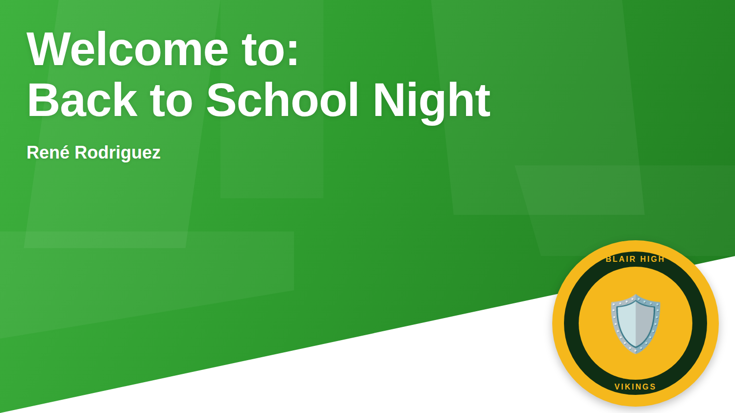Welcome to: Back to School Night
René Rodriguez
🛡️
Blair High
Vikings
Blair High Vikings